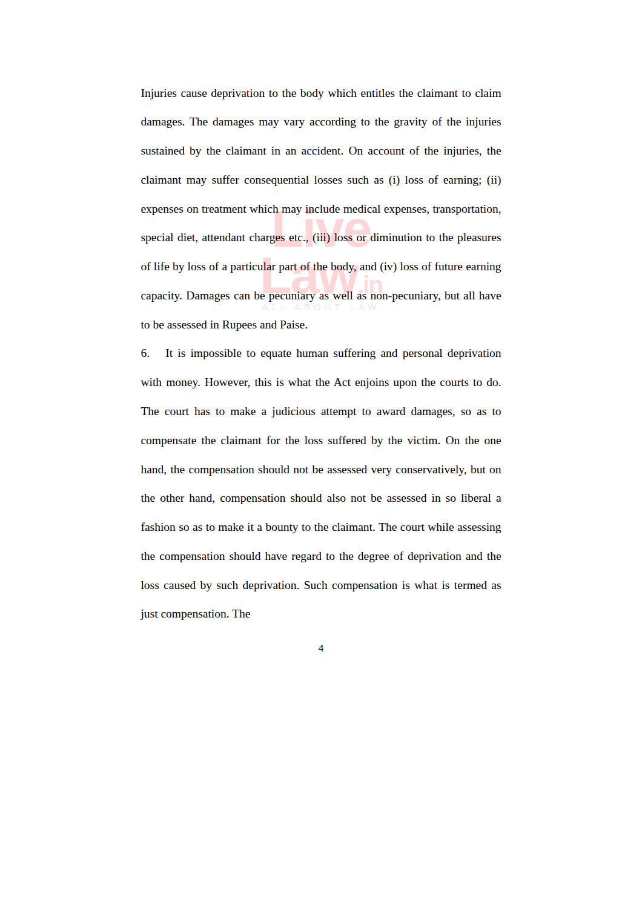Live
Law.in
ALL ABOUT LAW
Injuries cause deprivation to the body which entitles the claimant to claim damages. The damages may vary according to the gravity of the injuries sustained by the claimant in an accident. On account of the injuries, the claimant may suffer consequential losses such as (i) loss of earning; (ii) expenses on treatment which may include medical expenses, transportation, special diet, attendant charges etc., (iii) loss or diminution to the pleasures of life by loss of a particular part of the body, and (iv) loss of future earning capacity. Damages can be pecuniary as well as non-pecuniary, but all have to be assessed in Rupees and Paise.
6. It is impossible to equate human suffering and personal deprivation with money. However, this is what the Act enjoins upon the courts to do. The court has to make a judicious attempt to award damages, so as to compensate the claimant for the loss suffered by the victim. On the one hand, the compensation should not be assessed very conservatively, but on the other hand, compensation should also not be assessed in so liberal a fashion so as to make it a bounty to the claimant. The court while assessing the compensation should have regard to the degree of deprivation and the loss caused by such deprivation. Such compensation is what is termed as just compensation. The
4